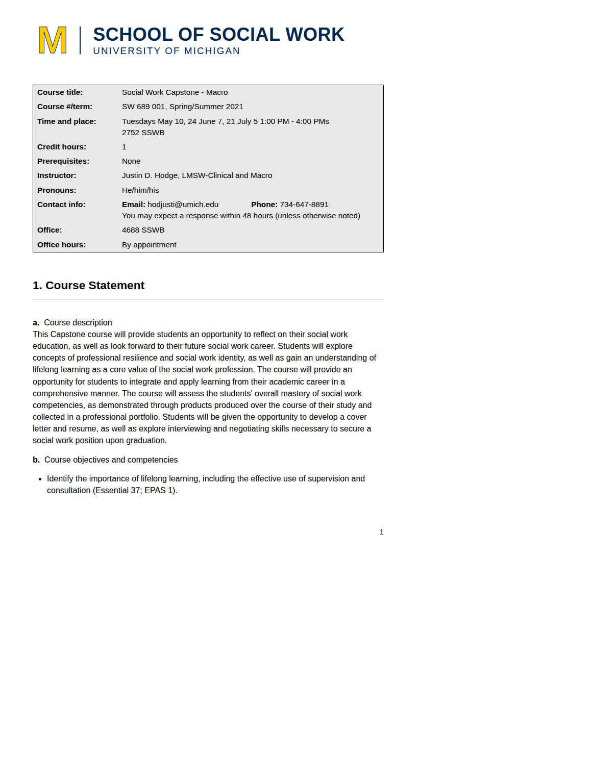M
SCHOOL OF SOCIAL WORK
UNIVERSITY OF MICHIGAN
| Course title: | Social Work Capstone - Macro |
| Course #/term: | SW 689 001, Spring/Summer 2021 |
| Time and place: | Tuesdays May 10, 24 June 7, 21 July 5 1:00 PM - 4:00 PMs 2752 SSWB |
| Credit hours: | 1 |
| Prerequisites: | None |
| Instructor: | Justin D. Hodge, LMSW-Clinical and Macro |
| Pronouns: | He/him/his |
| Contact info: | Email: hodjusti@umich.edu Phone: 734-647-8891 You may expect a response within 48 hours (unless otherwise noted) |
| Office: | 4688 SSWB |
| Office hours: | By appointment |
1. Course Statement
a. Course description
This Capstone course will provide students an opportunity to reflect on their social work education, as well as look forward to their future social work career. Students will explore concepts of professional resilience and social work identity, as well as gain an understanding of lifelong learning as a core value of the social work profession. The course will provide an opportunity for students to integrate and apply learning from their academic career in a comprehensive manner. The course will assess the students' overall mastery of social work competencies, as demonstrated through products produced over the course of their study and collected in a professional portfolio. Students will be given the opportunity to develop a cover letter and resume, as well as explore interviewing and negotiating skills necessary to secure a social work position upon graduation.
b. Course objectives and competencies
Identify the importance of lifelong learning, including the effective use of supervision and consultation (Essential 37; EPAS 1).
1